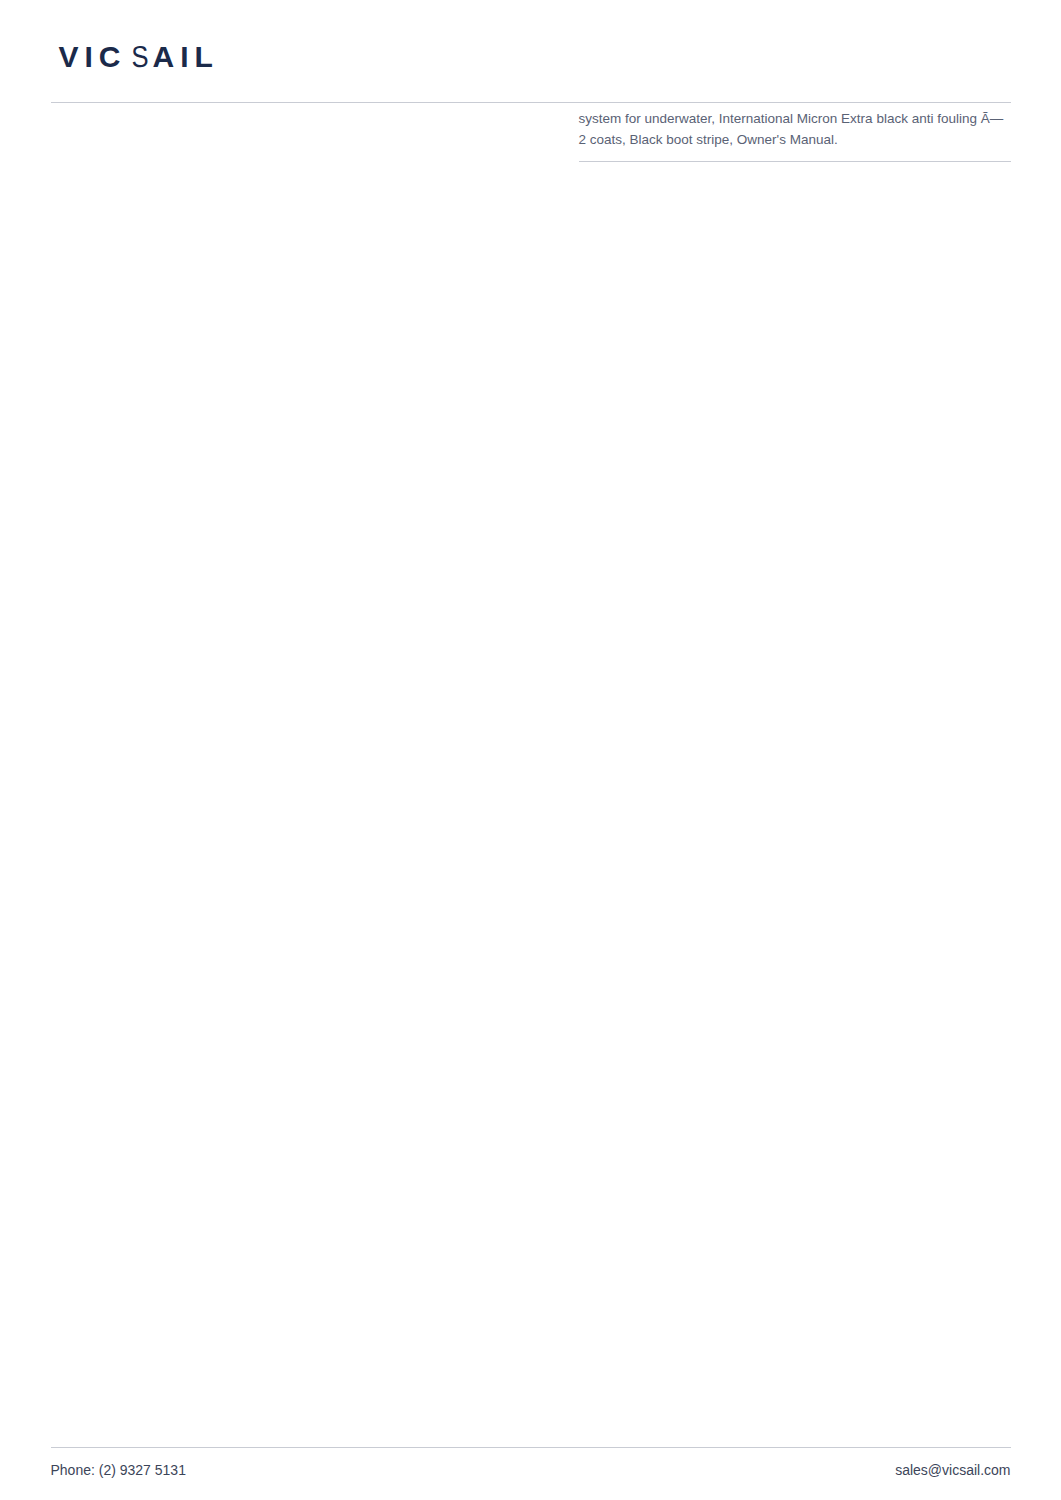VICSAIL
system for underwater, International Micron Extra black anti fouling Ã— 2 coats, Black boot stripe, Owner's Manual.
Phone: (2) 9327 5131 sales@vicsail.com